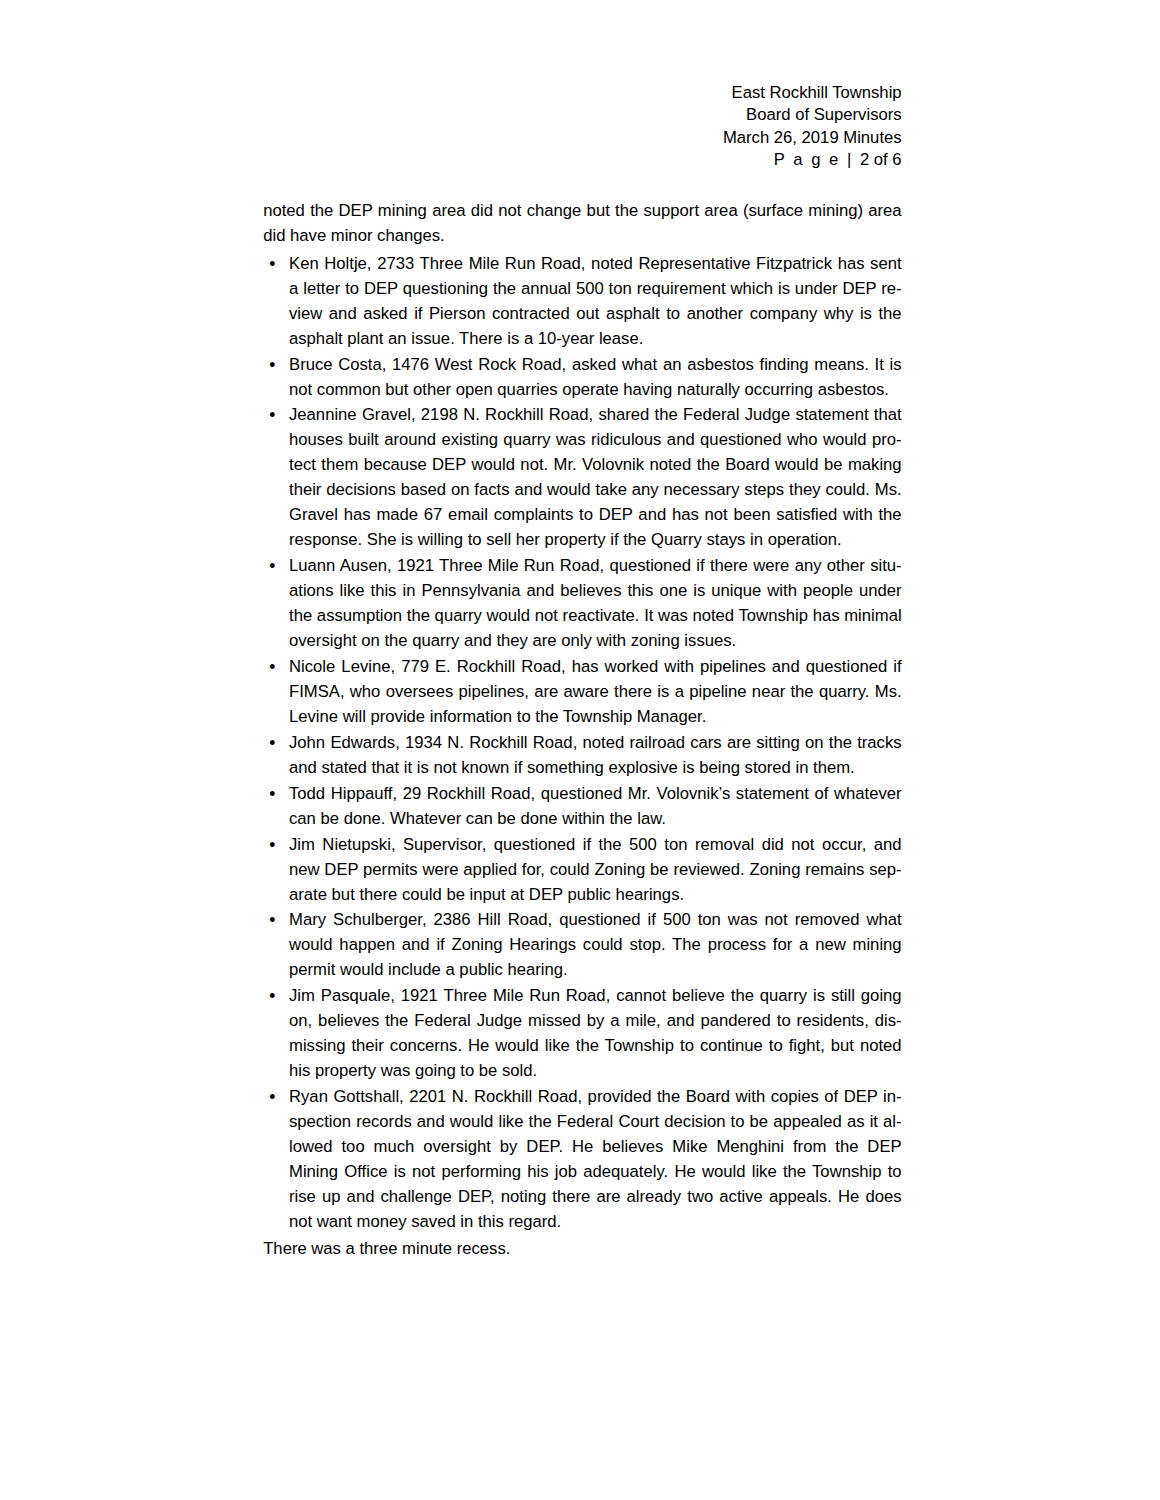East Rockhill Township Board of Supervisors March 26, 2019 Minutes P a g e | 2 of 6
noted the DEP mining area did not change but the support area (surface mining) area did have minor changes.
Ken Holtje, 2733 Three Mile Run Road, noted Representative Fitzpatrick has sent a letter to DEP questioning the annual 500 ton requirement which is under DEP review and asked if Pierson contracted out asphalt to another company why is the asphalt plant an issue. There is a 10-year lease.
Bruce Costa, 1476 West Rock Road, asked what an asbestos finding means. It is not common but other open quarries operate having naturally occurring asbestos.
Jeannine Gravel, 2198 N. Rockhill Road, shared the Federal Judge statement that houses built around existing quarry was ridiculous and questioned who would protect them because DEP would not. Mr. Volovnik noted the Board would be making their decisions based on facts and would take any necessary steps they could. Ms. Gravel has made 67 email complaints to DEP and has not been satisfied with the response. She is willing to sell her property if the Quarry stays in operation.
Luann Ausen, 1921 Three Mile Run Road, questioned if there were any other situations like this in Pennsylvania and believes this one is unique with people under the assumption the quarry would not reactivate. It was noted Township has minimal oversight on the quarry and they are only with zoning issues.
Nicole Levine, 779 E. Rockhill Road, has worked with pipelines and questioned if FIMSA, who oversees pipelines, are aware there is a pipeline near the quarry. Ms. Levine will provide information to the Township Manager.
John Edwards, 1934 N. Rockhill Road, noted railroad cars are sitting on the tracks and stated that it is not known if something explosive is being stored in them.
Todd Hippauff, 29 Rockhill Road, questioned Mr. Volovnik’s statement of whatever can be done. Whatever can be done within the law.
Jim Nietupski, Supervisor, questioned if the 500 ton removal did not occur, and new DEP permits were applied for, could Zoning be reviewed. Zoning remains separate but there could be input at DEP public hearings.
Mary Schulberger, 2386 Hill Road, questioned if 500 ton was not removed what would happen and if Zoning Hearings could stop. The process for a new mining permit would include a public hearing.
Jim Pasquale, 1921 Three Mile Run Road, cannot believe the quarry is still going on, believes the Federal Judge missed by a mile, and pandered to residents, dismissing their concerns. He would like the Township to continue to fight, but noted his property was going to be sold.
Ryan Gottshall, 2201 N. Rockhill Road, provided the Board with copies of DEP inspection records and would like the Federal Court decision to be appealed as it allowed too much oversight by DEP. He believes Mike Menghini from the DEP Mining Office is not performing his job adequately. He would like the Township to rise up and challenge DEP, noting there are already two active appeals. He does not want money saved in this regard.
There was a three minute recess.